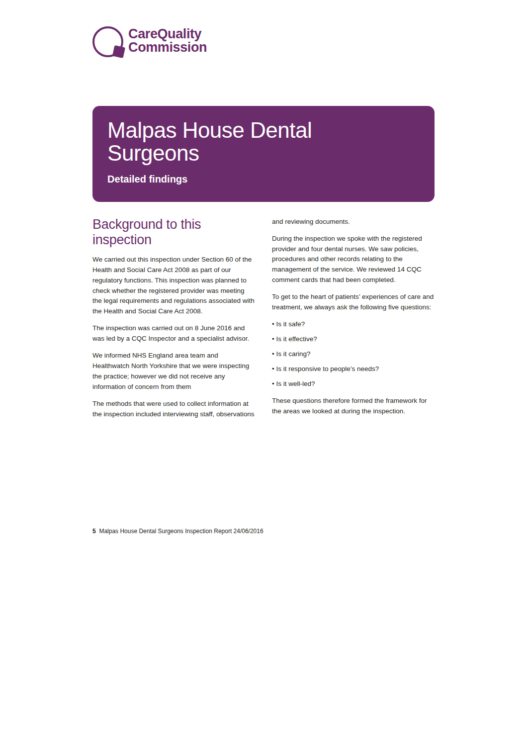CareQuality Commission
Malpas House Dental
Surgeons
Detailed findings
Background to this inspection
We carried out this inspection under Section 60 of the Health and Social Care Act 2008 as part of our regulatory functions. This inspection was planned to check whether the registered provider was meeting the legal requirements and regulations associated with the Health and Social Care Act 2008.
The inspection was carried out on 8 June 2016 and was led by a CQC Inspector and a specialist advisor.
We informed NHS England area team and Healthwatch North Yorkshire that we were inspecting the practice; however we did not receive any information of concern from them
The methods that were used to collect information at the inspection included interviewing staff, observations and reviewing documents.
During the inspection we spoke with the registered provider and four dental nurses. We saw policies, procedures and other records relating to the management of the service. We reviewed 14 CQC comment cards that had been completed.
To get to the heart of patients’ experiences of care and treatment, we always ask the following five questions:
Is it safe?
Is it effective?
Is it caring?
Is it responsive to people’s needs?
Is it well-led?
These questions therefore formed the framework for the areas we looked at during the inspection.
5 Malpas House Dental Surgeons Inspection Report 24/06/2016